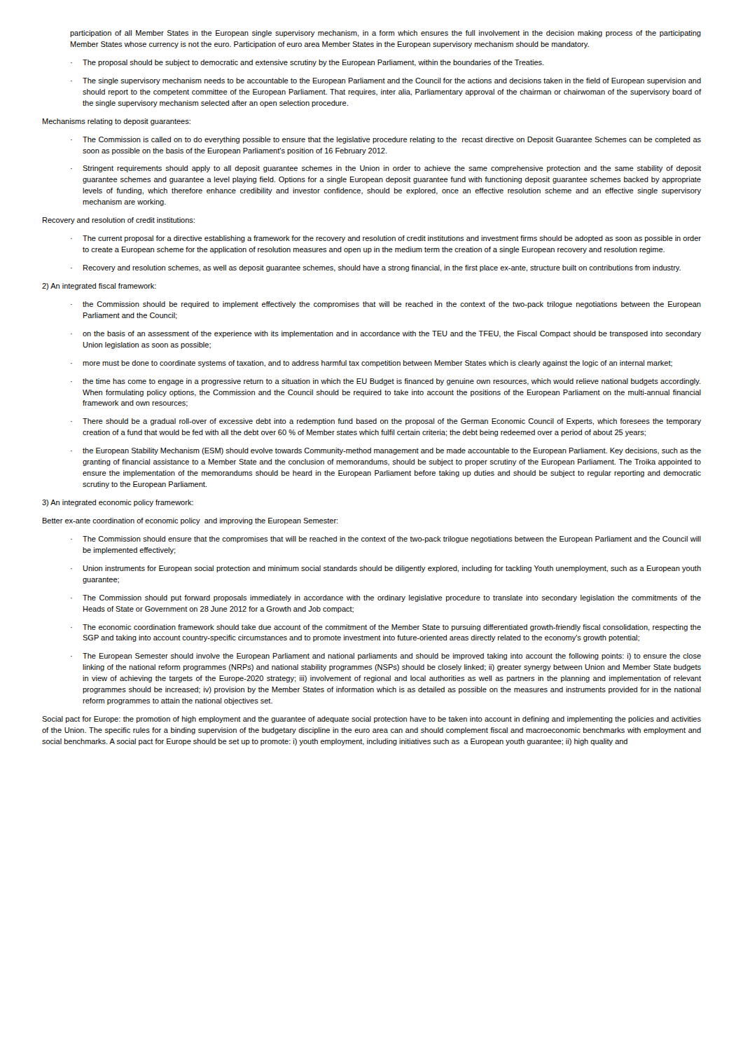participation of all Member States in the European single supervisory mechanism, in a form which ensures the full involvement in the decision making process of the participating Member States whose currency is not the euro. Participation of euro area Member States in the European supervisory mechanism should be mandatory.
The proposal should be subject to democratic and extensive scrutiny by the European Parliament, within the boundaries of the Treaties.
The single supervisory mechanism needs to be accountable to the European Parliament and the Council for the actions and decisions taken in the field of European supervision and should report to the competent committee of the European Parliament. That requires, inter alia, Parliamentary approval of the chairman or chairwoman of the supervisory board of the single supervisory mechanism selected after an open selection procedure.
Mechanisms relating to deposit guarantees:
The Commission is called on to do everything possible to ensure that the legislative procedure relating to the recast directive on Deposit Guarantee Schemes can be completed as soon as possible on the basis of the European Parliament's position of 16 February 2012.
Stringent requirements should apply to all deposit guarantee schemes in the Union in order to achieve the same comprehensive protection and the same stability of deposit guarantee schemes and guarantee a level playing field. Options for a single European deposit guarantee fund with functioning deposit guarantee schemes backed by appropriate levels of funding, which therefore enhance credibility and investor confidence, should be explored, once an effective resolution scheme and an effective single supervisory mechanism are working.
Recovery and resolution of credit institutions:
The current proposal for a directive establishing a framework for the recovery and resolution of credit institutions and investment firms should be adopted as soon as possible in order to create a European scheme for the application of resolution measures and open up in the medium term the creation of a single European recovery and resolution regime.
Recovery and resolution schemes, as well as deposit guarantee schemes, should have a strong financial, in the first place ex-ante, structure built on contributions from industry.
2) An integrated fiscal framework:
the Commission should be required to implement effectively the compromises that will be reached in the context of the two-pack trilogue negotiations between the European Parliament and the Council;
on the basis of an assessment of the experience with its implementation and in accordance with the TEU and the TFEU, the Fiscal Compact should be transposed into secondary Union legislation as soon as possible;
more must be done to coordinate systems of taxation, and to address harmful tax competition between Member States which is clearly against the logic of an internal market;
the time has come to engage in a progressive return to a situation in which the EU Budget is financed by genuine own resources, which would relieve national budgets accordingly. When formulating policy options, the Commission and the Council should be required to take into account the positions of the European Parliament on the multi-annual financial framework and own resources;
There should be a gradual roll-over of excessive debt into a redemption fund based on the proposal of the German Economic Council of Experts, which foresees the temporary creation of a fund that would be fed with all the debt over 60 % of Member states which fulfil certain criteria; the debt being redeemed over a period of about 25 years;
the European Stability Mechanism (ESM) should evolve towards Community-method management and be made accountable to the European Parliament. Key decisions, such as the granting of financial assistance to a Member State and the conclusion of memorandums, should be subject to proper scrutiny of the European Parliament. The Troika appointed to ensure the implementation of the memorandums should be heard in the European Parliament before taking up duties and should be subject to regular reporting and democratic scrutiny to the European Parliament.
3) An integrated economic policy framework:
Better ex-ante coordination of economic policy and improving the European Semester:
The Commission should ensure that the compromises that will be reached in the context of the two-pack trilogue negotiations between the European Parliament and the Council will be implemented effectively;
Union instruments for European social protection and minimum social standards should be diligently explored, including for tackling Youth unemployment, such as a European youth guarantee;
The Commission should put forward proposals immediately in accordance with the ordinary legislative procedure to translate into secondary legislation the commitments of the Heads of State or Government on 28 June 2012 for a Growth and Job compact;
The economic coordination framework should take due account of the commitment of the Member State to pursuing differentiated growth-friendly fiscal consolidation, respecting the SGP and taking into account country-specific circumstances and to promote investment into future-oriented areas directly related to the economy's growth potential;
The European Semester should involve the European Parliament and national parliaments and should be improved taking into account the following points: i) to ensure the close linking of the national reform programmes (NRPs) and national stability programmes (NSPs) should be closely linked; ii) greater synergy between Union and Member State budgets in view of achieving the targets of the Europe-2020 strategy; iii) involvement of regional and local authorities as well as partners in the planning and implementation of relevant programmes should be increased; iv) provision by the Member States of information which is as detailed as possible on the measures and instruments provided for in the national reform programmes to attain the national objectives set.
Social pact for Europe: the promotion of high employment and the guarantee of adequate social protection have to be taken into account in defining and implementing the policies and activities of the Union. The specific rules for a binding supervision of the budgetary discipline in the euro area can and should complement fiscal and macroeconomic benchmarks with employment and social benchmarks. A social pact for Europe should be set up to promote: i) youth employment, including initiatives such as a European youth guarantee; ii) high quality and